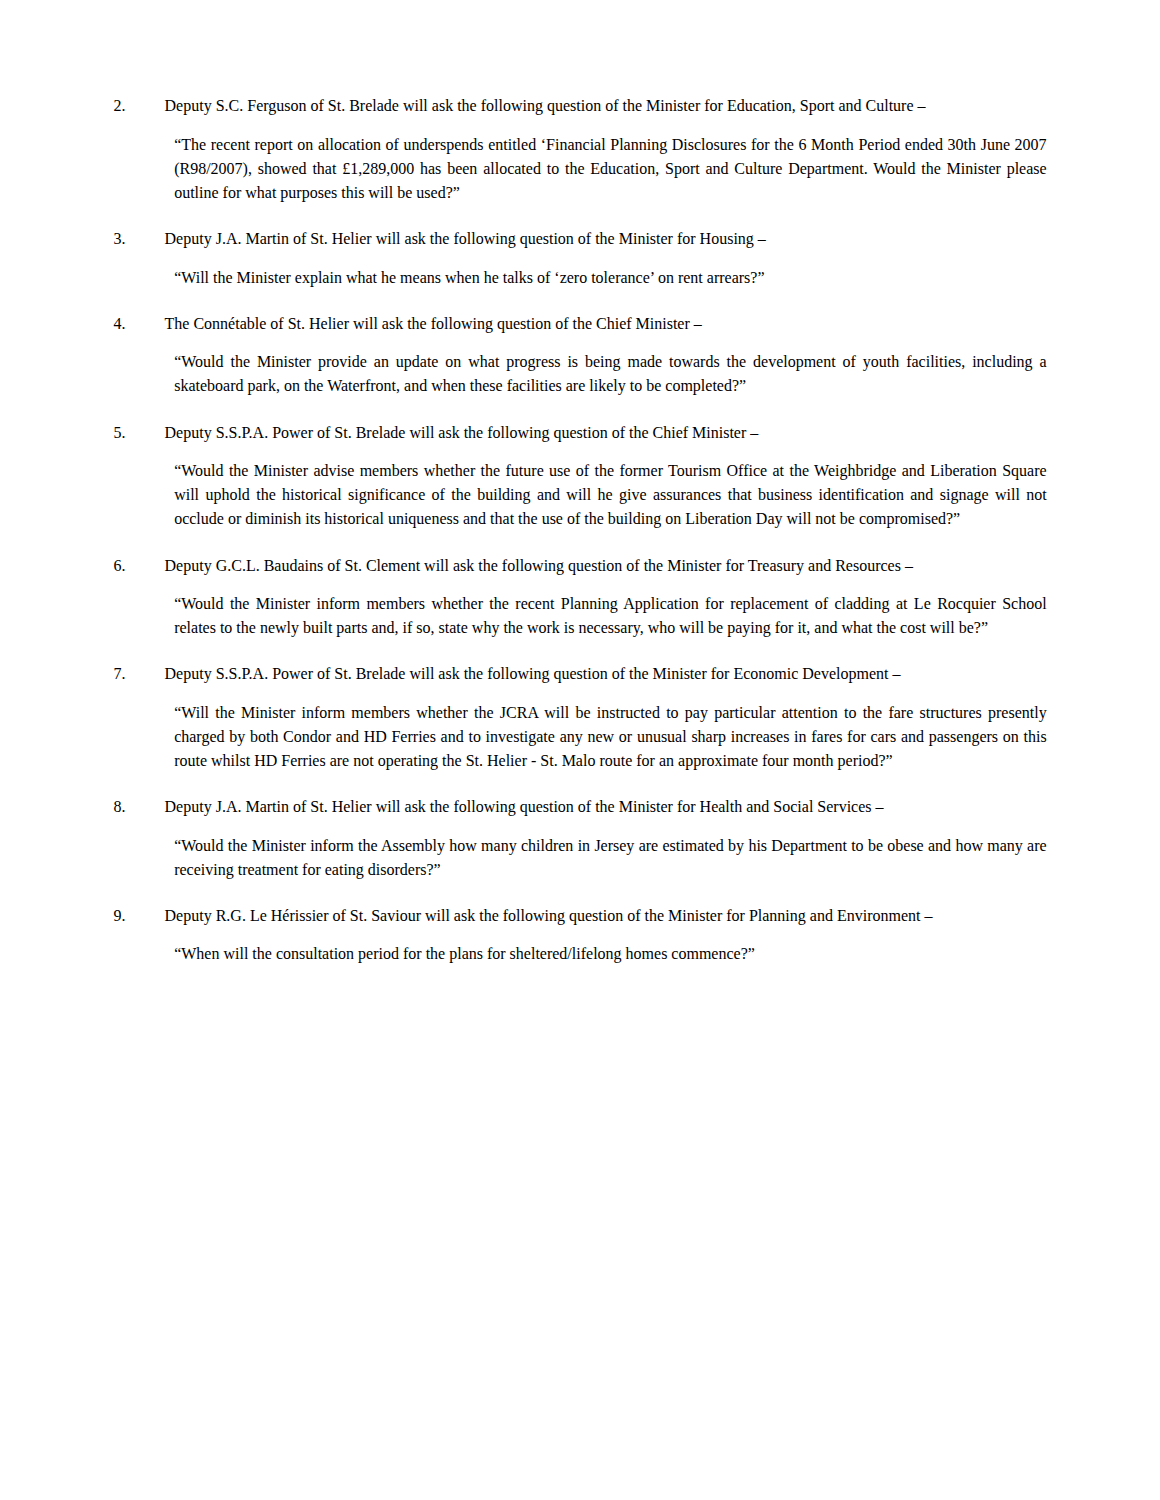2.
Deputy S.C. Ferguson of St. Brelade will ask the following question of the Minister for Education, Sport and Culture –
“The recent report on allocation of underspends entitled ‘Financial Planning Disclosures for the 6 Month Period ended 30th June 2007 (R98/2007), showed that £1,289,000 has been allocated to the Education, Sport and Culture Department. Would the Minister please outline for what purposes this will be used?”
3.
Deputy J.A. Martin of St. Helier will ask the following question of the Minister for Housing –
“Will the Minister explain what he means when he talks of ‘zero tolerance’ on rent arrears?”
4.
The Connétable of St. Helier will ask the following question of the Chief Minister –
“Would the Minister provide an update on what progress is being made towards the development of youth facilities, including a skateboard park, on the Waterfront, and when these facilities are likely to be completed?”
5.
Deputy S.S.P.A. Power of St. Brelade will ask the following question of the Chief Minister –
“Would the Minister advise members whether the future use of the former Tourism Office at the Weighbridge and Liberation Square will uphold the historical significance of the building and will he give assurances that business identification and signage will not occlude or diminish its historical uniqueness and that the use of the building on Liberation Day will not be compromised?”
6.
Deputy G.C.L. Baudains of St. Clement will ask the following question of the Minister for Treasury and Resources –
“Would the Minister inform members whether the recent Planning Application for replacement of cladding at Le Rocquier School relates to the newly built parts and, if so, state why the work is necessary, who will be paying for it, and what the cost will be?”
7.
Deputy S.S.P.A. Power of St. Brelade will ask the following question of the Minister for Economic Development –
“Will the Minister inform members whether the JCRA will be instructed to pay particular attention to the fare structures presently charged by both Condor and HD Ferries and to investigate any new or unusual sharp increases in fares for cars and passengers on this route whilst HD Ferries are not operating the St. Helier - St. Malo route for an approximate four month period?”
8.
Deputy J.A. Martin of St. Helier will ask the following question of the Minister for Health and Social Services –
“Would the Minister inform the Assembly how many children in Jersey are estimated by his Department to be obese and how many are receiving treatment for eating disorders?”
9.
Deputy R.G. Le Hérissier of St. Saviour will ask the following question of the Minister for Planning and Environment –
“When will the consultation period for the plans for sheltered/lifelong homes commence?”